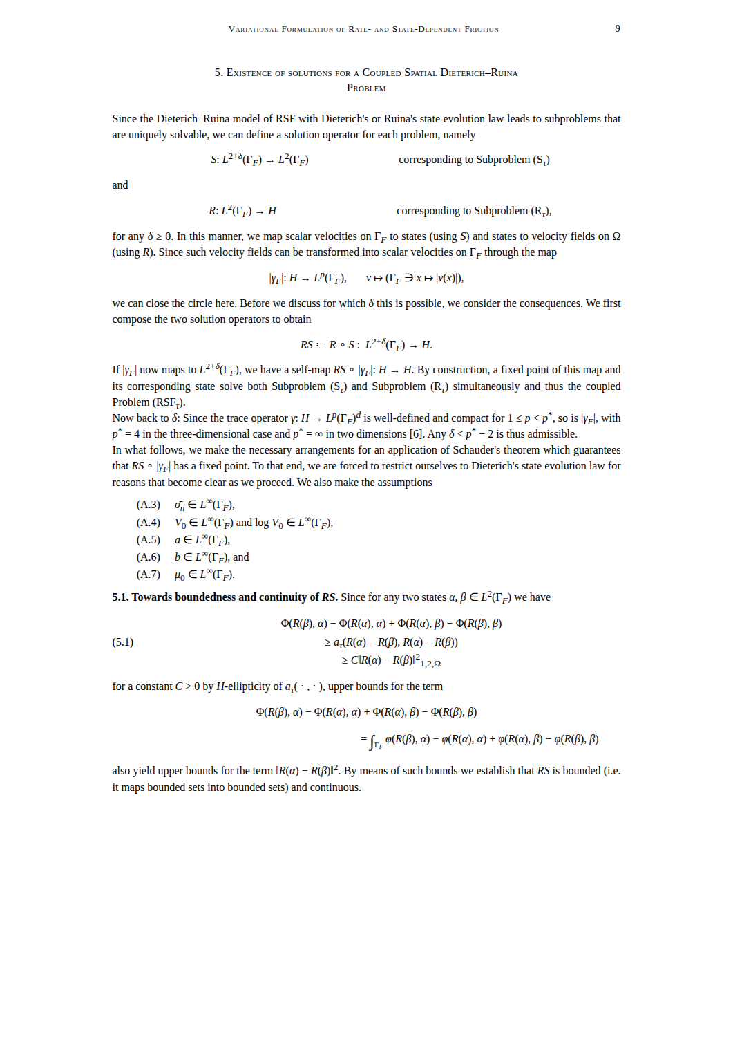Variational Formulation of Rate- and State-Dependent Friction 9
5. Existence of solutions for a Coupled Spatial Dieterich–Ruina
Problem
Since the Dieterich–Ruina model of RSF with Dieterich's or Ruina's state evolution law leads to subproblems that are uniquely solvable, we can define a solution operator for each problem, namely
S: L2+δ(ΓF) → L2(ΓF) corresponding to Subproblem (Sτ)
and
R: L2(ΓF) → H corresponding to Subproblem (Rτ),
for any δ ≥ 0. In this manner, we map scalar velocities on ΓF to states (using S) and states to velocity fields on Ω (using R). Since such velocity fields can be transformed into scalar velocities on ΓF through the map
|γF|: H → Lp(ΓF), v ↦ (ΓF ∋ x ↦ |v(x)|),
we can close the circle here. Before we discuss for which δ this is possible, we consider the consequences. We first compose the two solution operators to obtain
RS ≔ R ∘ S : L2+δ(ΓF) → H.
If |γF| now maps to L2+δ(ΓF), we have a self-map RS ∘ |γF|: H → H. By construction, a fixed point of this map and its corresponding state solve both Subproblem (Sτ) and Subproblem (Rτ) simultaneously and thus the coupled Problem (RSFτ).
Now back to δ: Since the trace operator γ: H → Lp(ΓF)d is well-defined and compact for 1 ≤ p < p*, so is |γF|, with p* = 4 in the three-dimensional case and p* = ∞ in two dimensions [6]. Any δ < p* − 2 is thus admissible.
In what follows, we make the necessary arrangements for an application of Schauder's theorem which guarantees that RS ∘ |γF| has a fixed point. To that end, we are forced to restrict ourselves to Dieterich's state evolution law for reasons that become clear as we proceed. We also make the assumptions
(A.3) σ̄n ∈ L∞(ΓF),
(A.4) V0 ∈ L∞(ΓF) and log V0 ∈ L∞(ΓF),
(A.5) a ∈ L∞(ΓF),
(A.6) b ∈ L∞(ΓF), and
(A.7) μ0 ∈ L∞(ΓF).
5.1. Towards boundedness and continuity of RS. Since for any two states α, β ∈ L2(ΓF) we have
(5.1)
Φ(R(β), α) − Φ(R(α), α) + Φ(R(α), β) − Φ(R(β), β)
≥ aτ(R(α) − R(β), R(α) − R(β))
≥ C‖R(α) − R(β)‖21,2,Ω
for a constant C > 0 by H-ellipticity of aτ( · , · ), upper bounds for the term
Φ(R(β), α) − Φ(R(α), α) + Φ(R(α), β) − Φ(R(β), β)
= ∫ΓF φ(R(β), α) − φ(R(α), α) + φ(R(α), β) − φ(R(β), β)
also yield upper bounds for the term ‖R(α) − R(β)‖2. By means of such bounds we establish that RS is bounded (i.e. it maps bounded sets into bounded sets) and continuous.